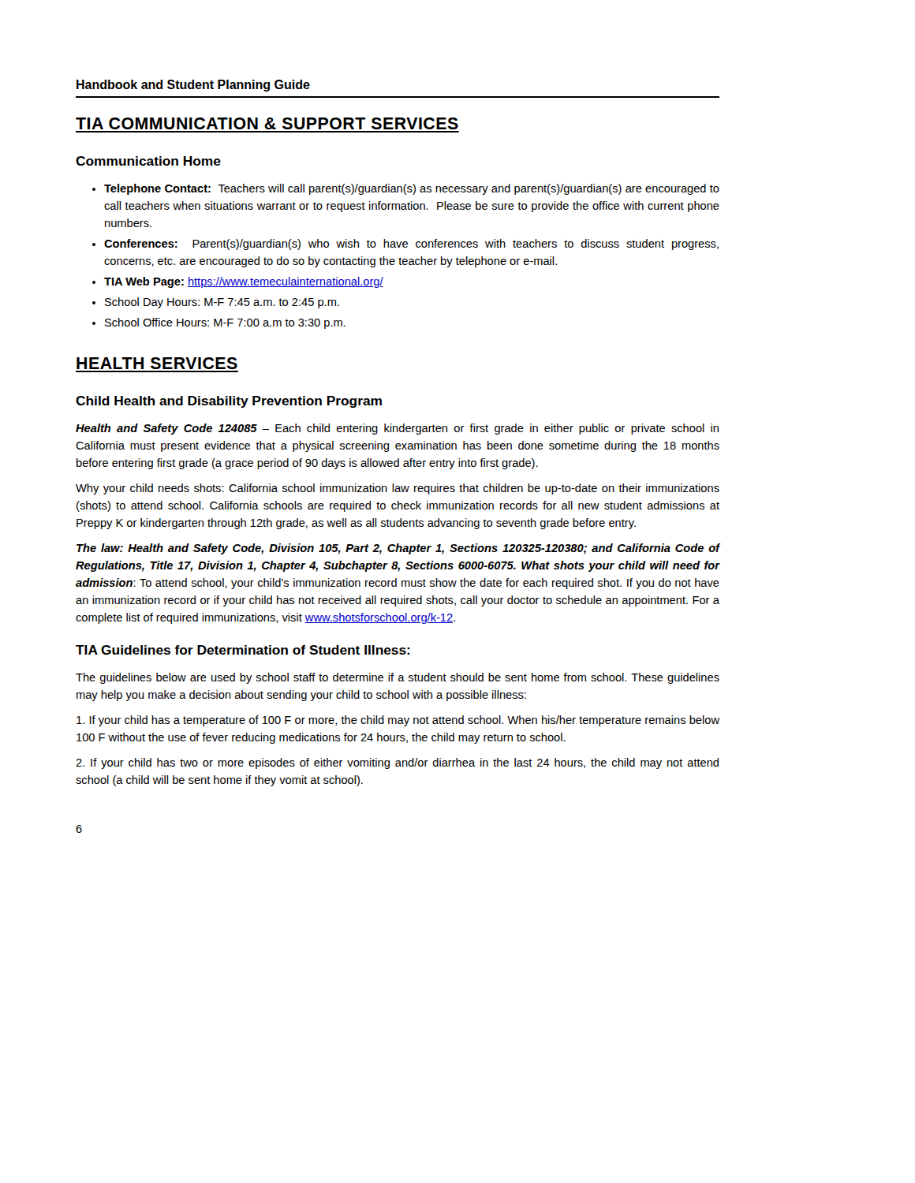Handbook and Student Planning Guide
TIA COMMUNICATION & SUPPORT SERVICES
Communication Home
Telephone Contact: Teachers will call parent(s)/guardian(s) as necessary and parent(s)/guardian(s) are encouraged to call teachers when situations warrant or to request information. Please be sure to provide the office with current phone numbers.
Conferences: Parent(s)/guardian(s) who wish to have conferences with teachers to discuss student progress, concerns, etc. are encouraged to do so by contacting the teacher by telephone or e-mail.
TIA Web Page: https://www.temeculainternational.org/
School Day Hours: M-F 7:45 a.m. to 2:45 p.m.
School Office Hours: M-F 7:00 a.m to 3:30 p.m.
HEALTH SERVICES
Child Health and Disability Prevention Program
Health and Safety Code 124085 – Each child entering kindergarten or first grade in either public or private school in California must present evidence that a physical screening examination has been done sometime during the 18 months before entering first grade (a grace period of 90 days is allowed after entry into first grade).
Why your child needs shots: California school immunization law requires that children be up-to-date on their immunizations (shots) to attend school. California schools are required to check immunization records for all new student admissions at Preppy K or kindergarten through 12th grade, as well as all students advancing to seventh grade before entry.
The law: Health and Safety Code, Division 105, Part 2, Chapter 1, Sections 120325-120380; and California Code of Regulations, Title 17, Division 1, Chapter 4, Subchapter 8, Sections 6000-6075. What shots your child will need for admission: To attend school, your child’s immunization record must show the date for each required shot. If you do not have an immunization record or if your child has not received all required shots, call your doctor to schedule an appointment. For a complete list of required immunizations, visit www.shotsforschool.org/k-12.
TIA Guidelines for Determination of Student Illness:
The guidelines below are used by school staff to determine if a student should be sent home from school. These guidelines may help you make a decision about sending your child to school with a possible illness:
1. If your child has a temperature of 100 F or more, the child may not attend school. When his/her temperature remains below 100 F without the use of fever reducing medications for 24 hours, the child may return to school.
2. If your child has two or more episodes of either vomiting and/or diarrhea in the last 24 hours, the child may not attend school (a child will be sent home if they vomit at school).
6